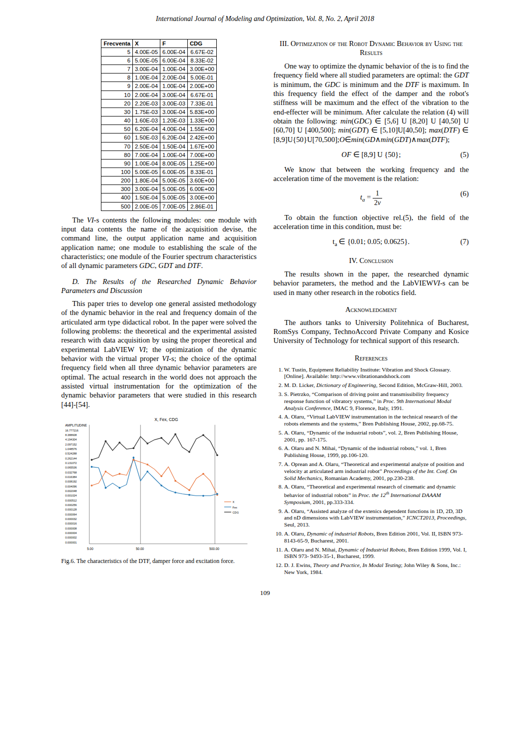International Journal of Modeling and Optimization, Vol. 8, No. 2, April 2018
| Frecventa | X | F | CDG |
| --- | --- | --- | --- |
| 5 | 4.00E-05 | 6.00E-04 | 6.67E-02 |
| 6 | 5.00E-05 | 6.00E-04 | 8.33E-02 |
| 7 | 3.00E-04 | 1.00E-04 | 3.00E+00 |
| 8 | 1.00E-04 | 2.00E-04 | 5.00E-01 |
| 9 | 2.00E-04 | 1.00E-04 | 2.00E+00 |
| 10 | 2.00E-04 | 3.00E-04 | 6.67E-01 |
| 20 | 2.20E-03 | 3.00E-03 | 7.33E-01 |
| 30 | 1.75E-03 | 3.00E-04 | 5.83E+00 |
| 40 | 1.60E-03 | 1.20E-03 | 1.33E+00 |
| 50 | 6.20E-04 | 4.00E-04 | 1.55E+00 |
| 60 | 1.50E-03 | 6.20E-04 | 2.42E+00 |
| 70 | 2.50E-04 | 1.50E-04 | 1.67E+00 |
| 80 | 7.00E-04 | 1.00E-04 | 7.00E+00 |
| 90 | 1.00E-04 | 8.00E-05 | 1.25E+00 |
| 100 | 5.00E-05 | 6.00E-05 | 8.33E-01 |
| 200 | 1.80E-04 | 5.00E-05 | 3.60E+00 |
| 300 | 3.00E-04 | 5.00E-05 | 6.00E+00 |
| 400 | 1.50E-04 | 5.00E-05 | 3.00E+00 |
| 500 | 2.00E-05 | 7.00E-05 | 2.86E-01 |
The VI-s contents the following modules: one module with input data contents the name of the acquisition devise, the command line, the output application name and acquisition application name; one module to establishing the scale of the characteristics; one module of the Fourier spectrum characteristics of all dynamic parameters GDC, GDT and DTF.
D. The Results of the Researched Dynamic Behavior Parameters and Discussion
This paper tries to develop one general assisted methodology of the dynamic behavior in the real and frequency domain of the articulated arm type didactical robot. In the paper were solved the following problems: the theoretical and the experimental assisted research with data acquisition by using the proper theoretical and experimental LabVIEW VI; the optimization of the dynamic behavior with the virtual proper VI-s; the choice of the optimal frequency field when all three dynamic behavior parameters are optimal. The actual research in the world does not approach the assisted virtual instrumentation for the optimization of the dynamic behavior parameters that were studied in this research [44]-[54].
Fig.6. The characteristics of the DTF, damper force and excitation force.
III. Optimization of the Robot Dynamic Behavior by Using the Results
One way to optimize the dynamic behavior of the is to find the frequency field where all studied parameters are optimal: the GDT is minimum, the GDC is minimum and the DTF is maximum. In this frequency field the effect of the damper and the robot's stiffness will be maximum and the effect of the vibration to the end-effecter will be minimum. After calculate the relation (4) will obtain the following: min(GDC) ∈ [5,6] U [8,20] U [40,50] U [60,70] U [400,500]; min(GDT) ∈ [5,10]U[40,50]; max(DTF) ∈ [8,9]U{50}U[70,500];O∈min(GD∧min(GDT)∧max(DTF);
OF ∈ [8,9] U {50};(5)
We know that between the working frequency and the acceleration time of the movement is the relation:
ta = 12v(6)
To obtain the function objective rel.(5), the field of the acceleration time in this condition, must be:
ta ∈ {0.01; 0.05; 0.0625}.(7)
IV. Conclusion
The results shown in the paper, the researched dynamic behavior parameters, the method and the LabVIEWVI-s can be used in many other research in the robotics field.
Acknowledgment
The authors tanks to University Politehnica of Bucharest, RomSys Company, TechnoAccord Private Company and Kosice University of Technology for technical support of this research.
References
W. Tustin, Equipment Reliability Institute: Vibration and Shock Glossary. [Online]. Available: http://www.vibrationandshock.com
M. D. Licker, Dictionary of Engineering, Second Edition, McGraw-Hill, 2003.
S. Pietrzko, “Comparison of driving point and transmissibility frequency response function of vibratory systems,” in Proc. 9th International Modal Analysis Conference, IMAC 9, Florence, Italy, 1991.
A. Olaru, “Virtual LabVIEW instrumentation in the technical research of the robots elements and the systems,” Bren Publishing House, 2002, pp.68-75.
A. Olaru, “Dynamic of the industrial robots”, vol. 2, Bren Publishing House, 2001, pp. 167-175.
A. Olaru and N. Mihai, “Dynamic of the industrial robots,” vol. 1, Bren Publishing House, 1999, pp.106-120.
A. Oprean and A. Olaru, “Theoretical and experimental analyze of position and velocity at articulated arm industrial robot” Proceedings of the Int. Conf. On Solid Mechanics, Romanian Academy, 2001, pp.230-238.
A. Olaru, “Theoretical and experimental research of cinematic and dynamic behavior of industrial robots” in Proc. the 12th International DAAAM Symposium, 2001, pp.333-334.
A. Olaru, “Assisted analyze of the extenics dependent functions in 1D, 2D, 3D and nD dimensions with LabVIEW instrumentation,” ICNCT2013, Proceedings, Seul, 2013.
A. Olaru, Dynamic of industrial Robots, Bren Edition 2001, Vol. II, ISBN 973-8143-65-9, Bucharest, 2001.
A. Olaru and N. Mihai, Dynamic of Industrial Robots, Bren Edition 1999, Vol. I, ISBN 973- 9493-35-1, Bucharest, 1999.
D. J. Ewins, Theory and Practice, In Modal Testing; John Wiley & Sons, Inc.: New York, 1984.
109